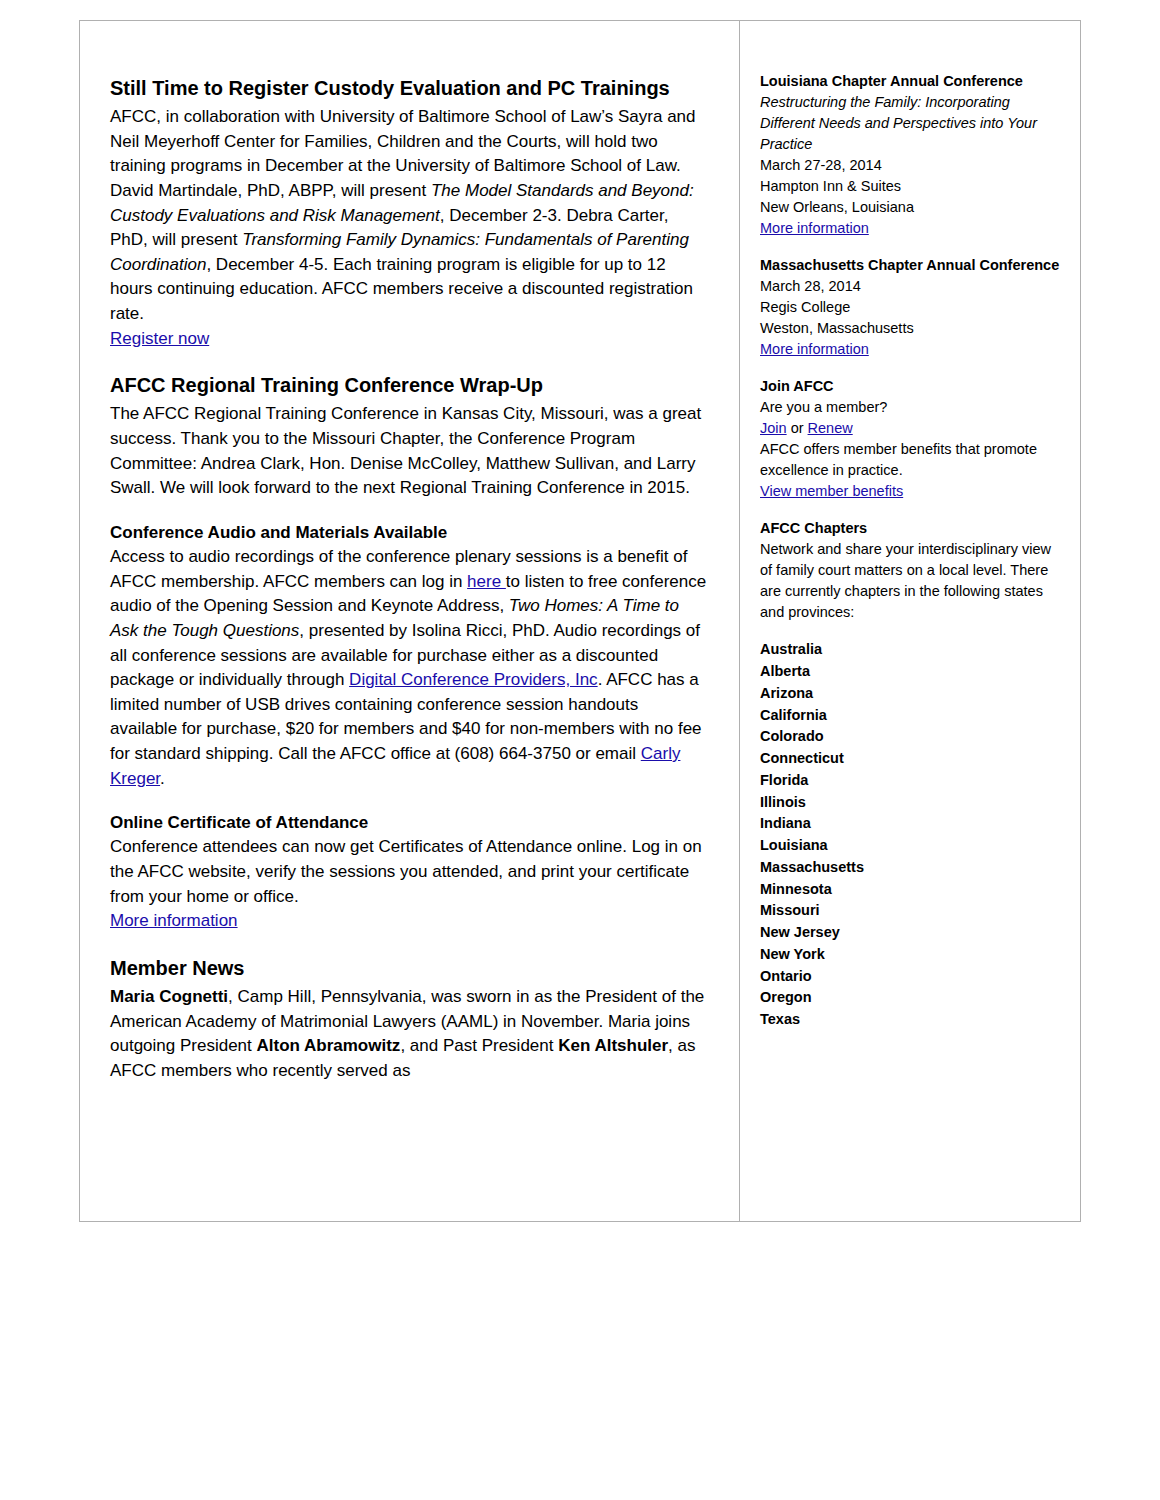Still Time to Register Custody Evaluation and PC Trainings
AFCC, in collaboration with University of Baltimore School of Law’s Sayra and Neil Meyerhoff Center for Families, Children and the Courts, will hold two training programs in December at the University of Baltimore School of Law. David Martindale, PhD, ABPP, will present The Model Standards and Beyond: Custody Evaluations and Risk Management, December 2-3. Debra Carter, PhD, will present Transforming Family Dynamics: Fundamentals of Parenting Coordination, December 4-5. Each training program is eligible for up to 12 hours continuing education. AFCC members receive a discounted registration rate.
Register now
AFCC Regional Training Conference Wrap-Up
The AFCC Regional Training Conference in Kansas City, Missouri, was a great success. Thank you to the Missouri Chapter, the Conference Program Committee: Andrea Clark, Hon. Denise McColley, Matthew Sullivan, and Larry Swall. We will look forward to the next Regional Training Conference in 2015.
Conference Audio and Materials Available
Access to audio recordings of the conference plenary sessions is a benefit of AFCC membership. AFCC members can log in here to listen to free conference audio of the Opening Session and Keynote Address, Two Homes: A Time to Ask the Tough Questions, presented by Isolina Ricci, PhD. Audio recordings of all conference sessions are available for purchase either as a discounted package or individually through Digital Conference Providers, Inc. AFCC has a limited number of USB drives containing conference session handouts available for purchase, $20 for members and $40 for non-members with no fee for standard shipping. Call the AFCC office at (608) 664-3750 or email Carly Kreger.
Online Certificate of Attendance
Conference attendees can now get Certificates of Attendance online. Log in on the AFCC website, verify the sessions you attended, and print your certificate from your home or office.
More information
Member News
Maria Cognetti, Camp Hill, Pennsylvania, was sworn in as the President of the American Academy of Matrimonial Lawyers (AAML) in November. Maria joins outgoing President Alton Abramowitz, and Past President Ken Altshuler, as AFCC members who recently served as
Louisiana Chapter Annual Conference
Restructuring the Family: Incorporating Different Needs and Perspectives into Your Practice
March 27-28, 2014
Hampton Inn & Suites
New Orleans, Louisiana
More information
Massachusetts Chapter Annual Conference
March 28, 2014
Regis College
Weston, Massachusetts
More information
Join AFCC
Are you a member?
Join or Renew
AFCC offers member benefits that promote excellence in practice.
View member benefits
AFCC Chapters
Network and share your interdisciplinary view of family court matters on a local level. There are currently chapters in the following states and provinces:
Australia
Alberta
Arizona
California
Colorado
Connecticut
Florida
Illinois
Indiana
Louisiana
Massachusetts
Minnesota
Missouri
New Jersey
New York
Ontario
Oregon
Texas